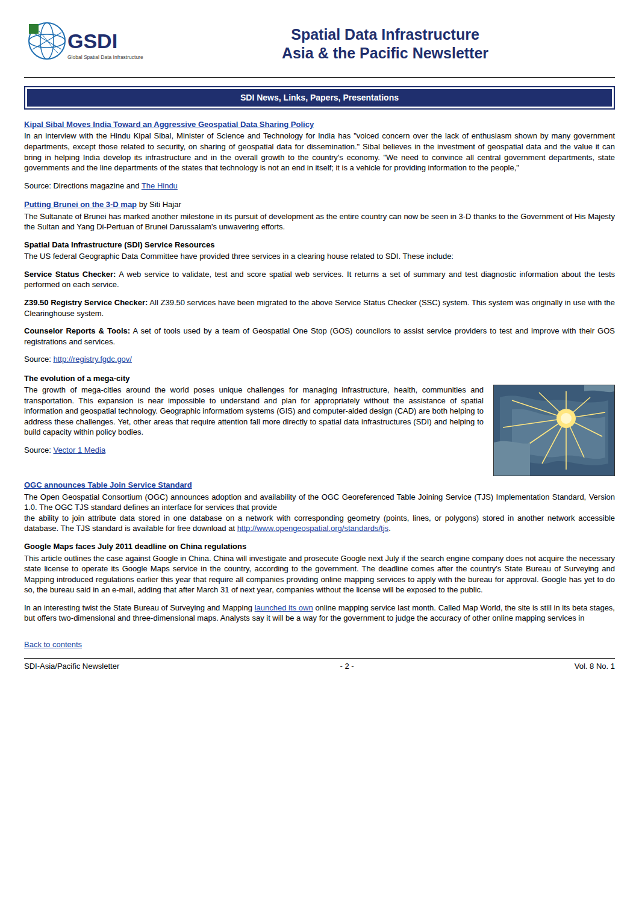GSDI Global Spatial Data Infrastructure
Spatial Data Infrastructure
Asia & the Pacific Newsletter
SDI News, Links, Papers, Presentations
Kipal Sibal Moves India Toward an Aggressive Geospatial Data Sharing Policy
In an interview with the Hindu Kipal Sibal, Minister of Science and Technology for India has "voiced concern over the lack of enthusiasm shown by many government departments, except those related to security, on sharing of geospatial data for dissemination." Sibal believes in the investment of geospatial data and the value it can bring in helping India develop its infrastructure and in the overall growth to the country's economy. "We need to convince all central government departments, state governments and the line departments of the states that technology is not an end in itself; it is a vehicle for providing information to the people,"
Source: Directions magazine and The Hindu
Putting Brunei on the 3-D map by Siti Hajar
The Sultanate of Brunei has marked another milestone in its pursuit of development as the entire country can now be seen in 3-D thanks to the Government of His Majesty the Sultan and Yang Di-Pertuan of Brunei Darussalam's unwavering efforts.
Spatial Data Infrastructure (SDI) Service Resources
The US federal Geographic Data Committee have provided three services in a clearing house related to SDI. These include:
Service Status Checker: A web service to validate, test and score spatial web services. It returns a set of summary and test diagnostic information about the tests performed on each service.
Z39.50 Registry Service Checker: All Z39.50 services have been migrated to the above Service Status Checker (SSC) system. This system was originally in use with the Clearinghouse system.
Counselor Reports & Tools: A set of tools used by a team of Geospatial One Stop (GOS) councilors to assist service providers to test and improve with their GOS registrations and services.
Source: http://registry.fgdc.gov/
The evolution of a mega-city
The growth of mega-cities around the world poses unique challenges for managing infrastructure, health, communities and transportation. This expansion is near impossible to understand and plan for appropriately without the assistance of spatial information and geospatial technology. Geographic informatiom systems (GIS) and computer-aided design (CAD) are both helping to address these challenges. Yet, other areas that require attention fall more directly to spatial data infrastructures (SDI) and helping to build capacity within policy bodies.
Source: Vector 1 Media
OGC announces Table Join Service Standard
The Open Geospatial Consortium (OGC) announces adoption and availability of the OGC Georeferenced Table Joining Service (TJS) Implementation Standard, Version 1.0. The OGC TJS standard defines an interface for services that provide
the ability to join attribute data stored in one database on a network with corresponding geometry (points, lines, or polygons) stored in another network accessible database. The TJS standard is available for free download at http://www.opengeospatial.org/standards/tjs.
Google Maps faces July 2011 deadline on China regulations
This article outlines the case against Google in China. China will investigate and prosecute Google next July if the search engine company does not acquire the necessary state license to operate its Google Maps service in the country, according to the government. The deadline comes after the country's State Bureau of Surveying and Mapping introduced regulations earlier this year that require all companies providing online mapping services to apply with the bureau for approval. Google has yet to do so, the bureau said in an e-mail, adding that after March 31 of next year, companies without the license will be exposed to the public.
In an interesting twist the State Bureau of Surveying and Mapping launched its own online mapping service last month. Called Map World, the site is still in its beta stages, but offers two-dimensional and three-dimensional maps. Analysts say it will be a way for the government to judge the accuracy of other online mapping services in
Back to contents
SDI-Asia/Pacific Newsletter
- 2 -
Vol. 8 No. 1